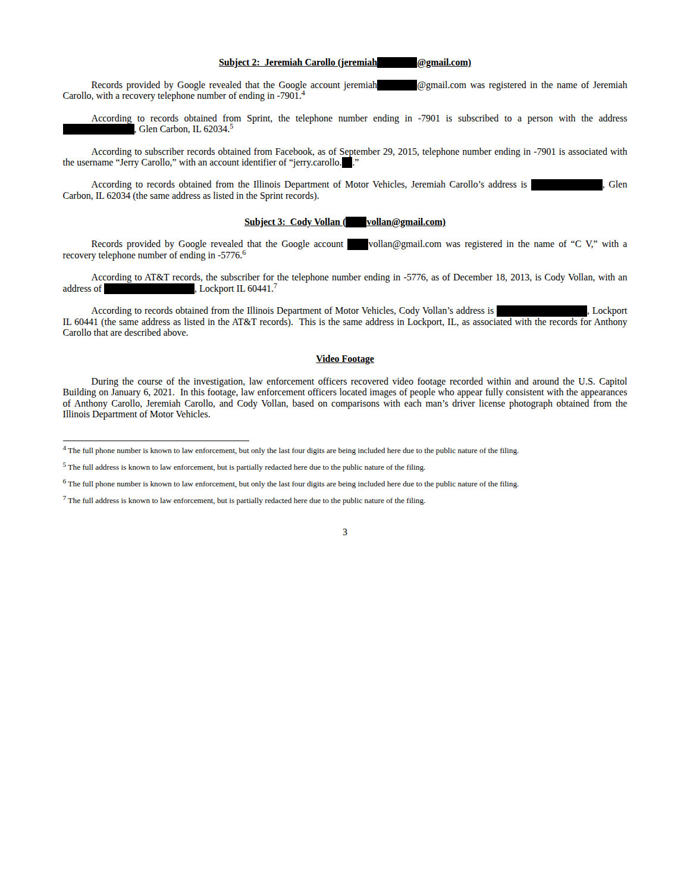Subject 2: Jeremiah Carollo (jeremiah @gmail.com)
Records provided by Google revealed that the Google account jeremiah @gmail.com was registered in the name of Jeremiah Carollo, with a recovery telephone number of ending in -7901.4
According to records obtained from Sprint, the telephone number ending in -7901 is subscribed to a person with the address , Glen Carbon, IL 62034.5
According to subscriber records obtained from Facebook, as of September 29, 2015, telephone number ending in -7901 is associated with the username “Jerry Carollo,” with an account identifier of “jerry.carollo. .”
According to records obtained from the Illinois Department of Motor Vehicles, Jeremiah Carollo’s address is , Glen Carbon, IL 62034 (the same address as listed in the Sprint records).
Subject 3: Cody Vollan ( vollan@gmail.com)
Records provided by Google revealed that the Google account vollan@gmail.com was registered in the name of “C V,” with a recovery telephone number of ending in -5776.6
According to AT&T records, the subscriber for the telephone number ending in -5776, as of December 18, 2013, is Cody Vollan, with an address of , Lockport IL 60441.7
According to records obtained from the Illinois Department of Motor Vehicles, Cody Vollan’s address is , Lockport IL 60441 (the same address as listed in the AT&T records). This is the same address in Lockport, IL, as associated with the records for Anthony Carollo that are described above.
Video Footage
During the course of the investigation, law enforcement officers recovered video footage recorded within and around the U.S. Capitol Building on January 6, 2021. In this footage, law enforcement officers located images of people who appear fully consistent with the appearances of Anthony Carollo, Jeremiah Carollo, and Cody Vollan, based on comparisons with each man’s driver license photograph obtained from the Illinois Department of Motor Vehicles.
4 The full phone number is known to law enforcement, but only the last four digits are being included here due to the public nature of the filing.
5 The full address is known to law enforcement, but is partially redacted here due to the public nature of the filing.
6 The full phone number is known to law enforcement, but only the last four digits are being included here due to the public nature of the filing.
7 The full address is known to law enforcement, but is partially redacted here due to the public nature of the filing.
3